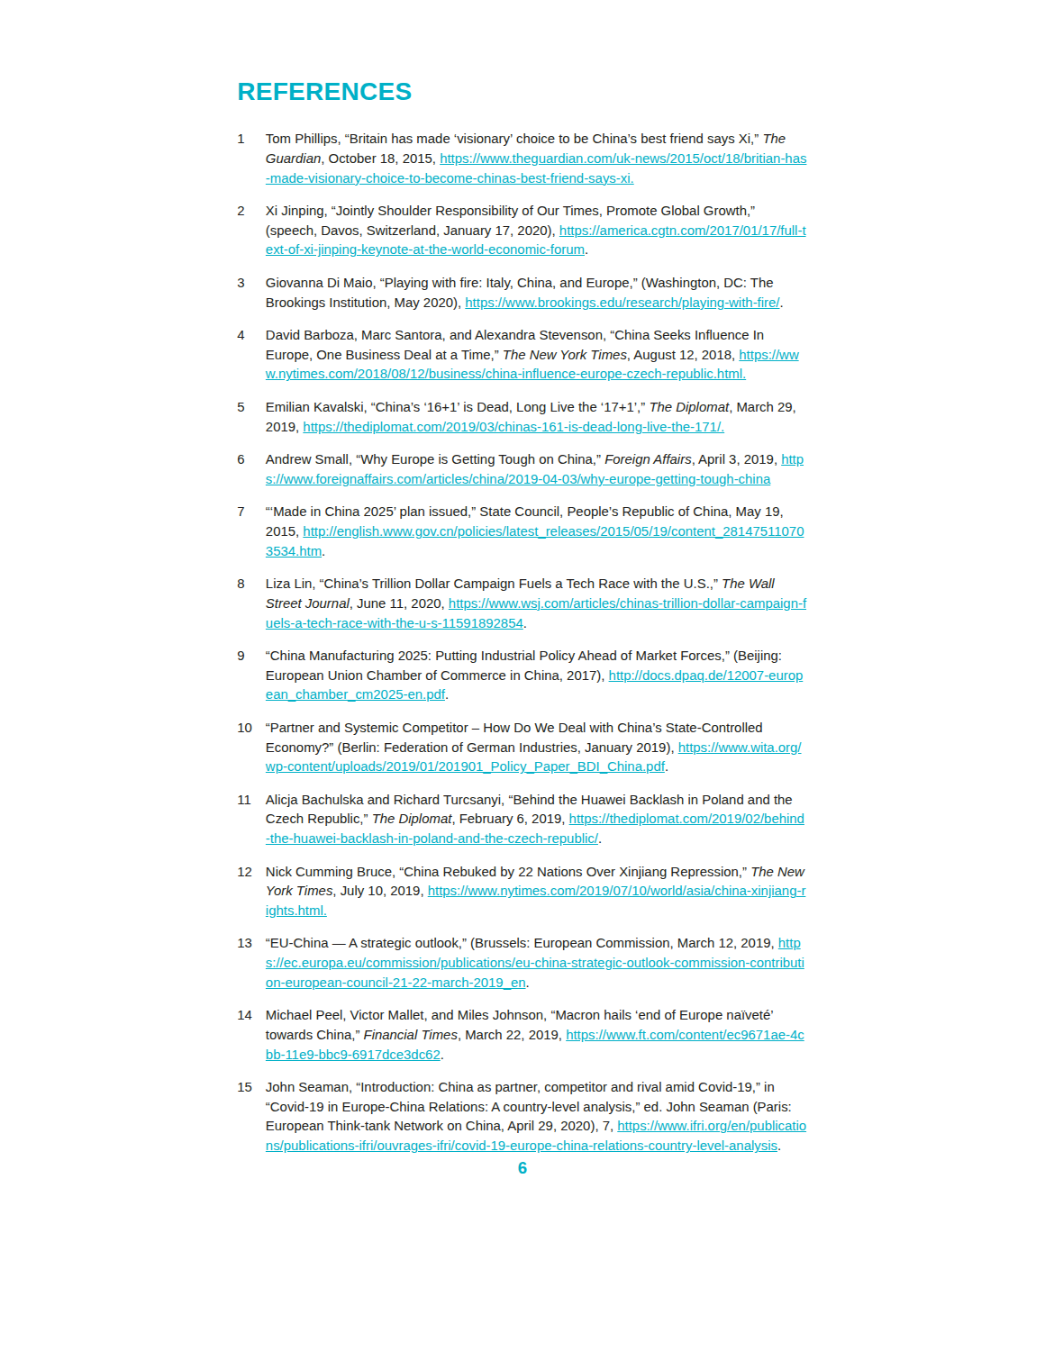References
Tom Phillips, “Britain has made ‘visionary’ choice to be China’s best friend says Xi,” The Guardian, October 18, 2015, https://www.theguardian.com/uk-news/2015/oct/18/britian-has-made-visionary-choice-to-become-chinas-best-friend-says-xi.
Xi Jinping, “Jointly Shoulder Responsibility of Our Times, Promote Global Growth,” (speech, Davos, Switzerland, January 17, 2020), https://america.cgtn.com/2017/01/17/full-text-of-xi-jinping-keynote-at-the-world-economic-forum.
Giovanna Di Maio, “Playing with fire: Italy, China, and Europe,” (Washington, DC: The Brookings Institution, May 2020), https://www.brookings.edu/research/playing-with-fire/.
David Barboza, Marc Santora, and Alexandra Stevenson, “China Seeks Influence In Europe, One Business Deal at a Time,” The New York Times, August 12, 2018, https://www.nytimes.com/2018/08/12/business/china-influence-europe-czech-republic.html.
Emilian Kavalski, “China’s ‘16+1’ is Dead, Long Live the ‘17+1’,” The Diplomat, March 29, 2019, https://thediplomat.com/2019/03/chinas-161-is-dead-long-live-the-171/.
Andrew Small, “Why Europe is Getting Tough on China,” Foreign Affairs, April 3, 2019, https://www.foreignaffairs.com/articles/china/2019-04-03/why-europe-getting-tough-china
“‘Made in China 2025’ plan issued,” State Council, People’s Republic of China, May 19, 2015, http://english.www.gov.cn/policies/latest_releases/2015/05/19/content_281475110703534.htm.
Liza Lin, “China’s Trillion Dollar Campaign Fuels a Tech Race with the U.S.,” The Wall Street Journal, June 11, 2020, https://www.wsj.com/articles/chinas-trillion-dollar-campaign-fuels-a-tech-race-with-the-u-s-11591892854.
“China Manufacturing 2025: Putting Industrial Policy Ahead of Market Forces,” (Beijing: European Union Chamber of Commerce in China, 2017), http://docs.dpaq.de/12007-european_chamber_cm2025-en.pdf.
“Partner and Systemic Competitor – How Do We Deal with China’s State-Controlled Economy?” (Berlin: Federation of German Industries, January 2019), https://www.wita.org/wp-content/uploads/2019/01/201901_Policy_Paper_BDI_China.pdf.
Alicja Bachulska and Richard Turcsanyi, “Behind the Huawei Backlash in Poland and the Czech Republic,” The Diplomat, February 6, 2019, https://thediplomat.com/2019/02/behind-the-huawei-backlash-in-poland-and-the-czech-republic/.
Nick Cumming Bruce, “China Rebuked by 22 Nations Over Xinjiang Repression,” The New York Times, July 10, 2019, https://www.nytimes.com/2019/07/10/world/asia/china-xinjiang-rights.html.
“EU-China — A strategic outlook,” (Brussels: European Commission, March 12, 2019, https://ec.europa.eu/commission/publications/eu-china-strategic-outlook-commission-contribution-european-council-21-22-march-2019_en.
Michael Peel, Victor Mallet, and Miles Johnson, “Macron hails ‘end of Europe naïveté’ towards China,” Financial Times, March 22, 2019, https://www.ft.com/content/ec9671ae-4cbb-11e9-bbc9-6917dce3dc62.
John Seaman, “Introduction: China as partner, competitor and rival amid Covid-19,” in “Covid-19 in Europe-China Relations: A country-level analysis,” ed. John Seaman (Paris: European Think-tank Network on China, April 29, 2020), 7, https://www.ifri.org/en/publications/publications-ifri/ouvrages-ifri/covid-19-europe-china-relations-country-level-analysis.
6